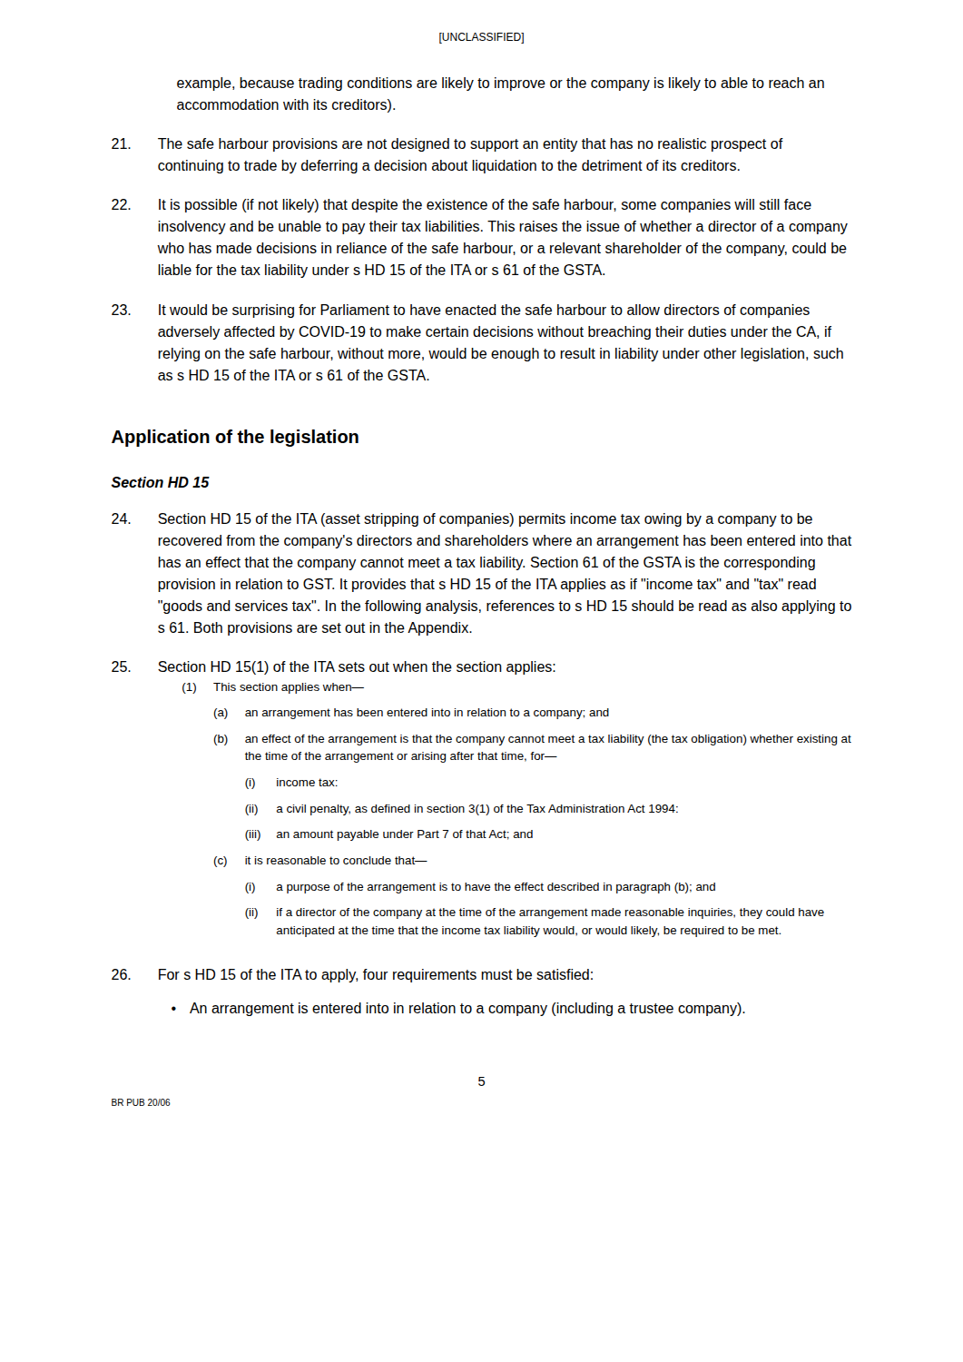[UNCLASSIFIED]
example, because trading conditions are likely to improve or the company is likely to able to reach an accommodation with its creditors).
21. The safe harbour provisions are not designed to support an entity that has no realistic prospect of continuing to trade by deferring a decision about liquidation to the detriment of its creditors.
22. It is possible (if not likely) that despite the existence of the safe harbour, some companies will still face insolvency and be unable to pay their tax liabilities. This raises the issue of whether a director of a company who has made decisions in reliance of the safe harbour, or a relevant shareholder of the company, could be liable for the tax liability under s HD 15 of the ITA or s 61 of the GSTA.
23. It would be surprising for Parliament to have enacted the safe harbour to allow directors of companies adversely affected by COVID-19 to make certain decisions without breaching their duties under the CA, if relying on the safe harbour, without more, would be enough to result in liability under other legislation, such as s HD 15 of the ITA or s 61 of the GSTA.
Application of the legislation
Section HD 15
24. Section HD 15 of the ITA (asset stripping of companies) permits income tax owing by a company to be recovered from the company's directors and shareholders where an arrangement has been entered into that has an effect that the company cannot meet a tax liability. Section 61 of the GSTA is the corresponding provision in relation to GST. It provides that s HD 15 of the ITA applies as if "income tax" and "tax" read "goods and services tax". In the following analysis, references to s HD 15 should be read as also applying to s 61. Both provisions are set out in the Appendix.
25. Section HD 15(1) of the ITA sets out when the section applies:
(1) This section applies when—
(a) an arrangement has been entered into in relation to a company; and
(b) an effect of the arrangement is that the company cannot meet a tax liability (the tax obligation) whether existing at the time of the arrangement or arising after that time, for—
(i) income tax:
(ii) a civil penalty, as defined in section 3(1) of the Tax Administration Act 1994:
(iii) an amount payable under Part 7 of that Act; and
(c) it is reasonable to conclude that—
(i) a purpose of the arrangement is to have the effect described in paragraph (b); and
(ii) if a director of the company at the time of the arrangement made reasonable inquiries, they could have anticipated at the time that the income tax liability would, or would likely, be required to be met.
26. For s HD 15 of the ITA to apply, four requirements must be satisfied:
•An arrangement is entered into in relation to a company (including a trustee company).
5
BR PUB 20/06